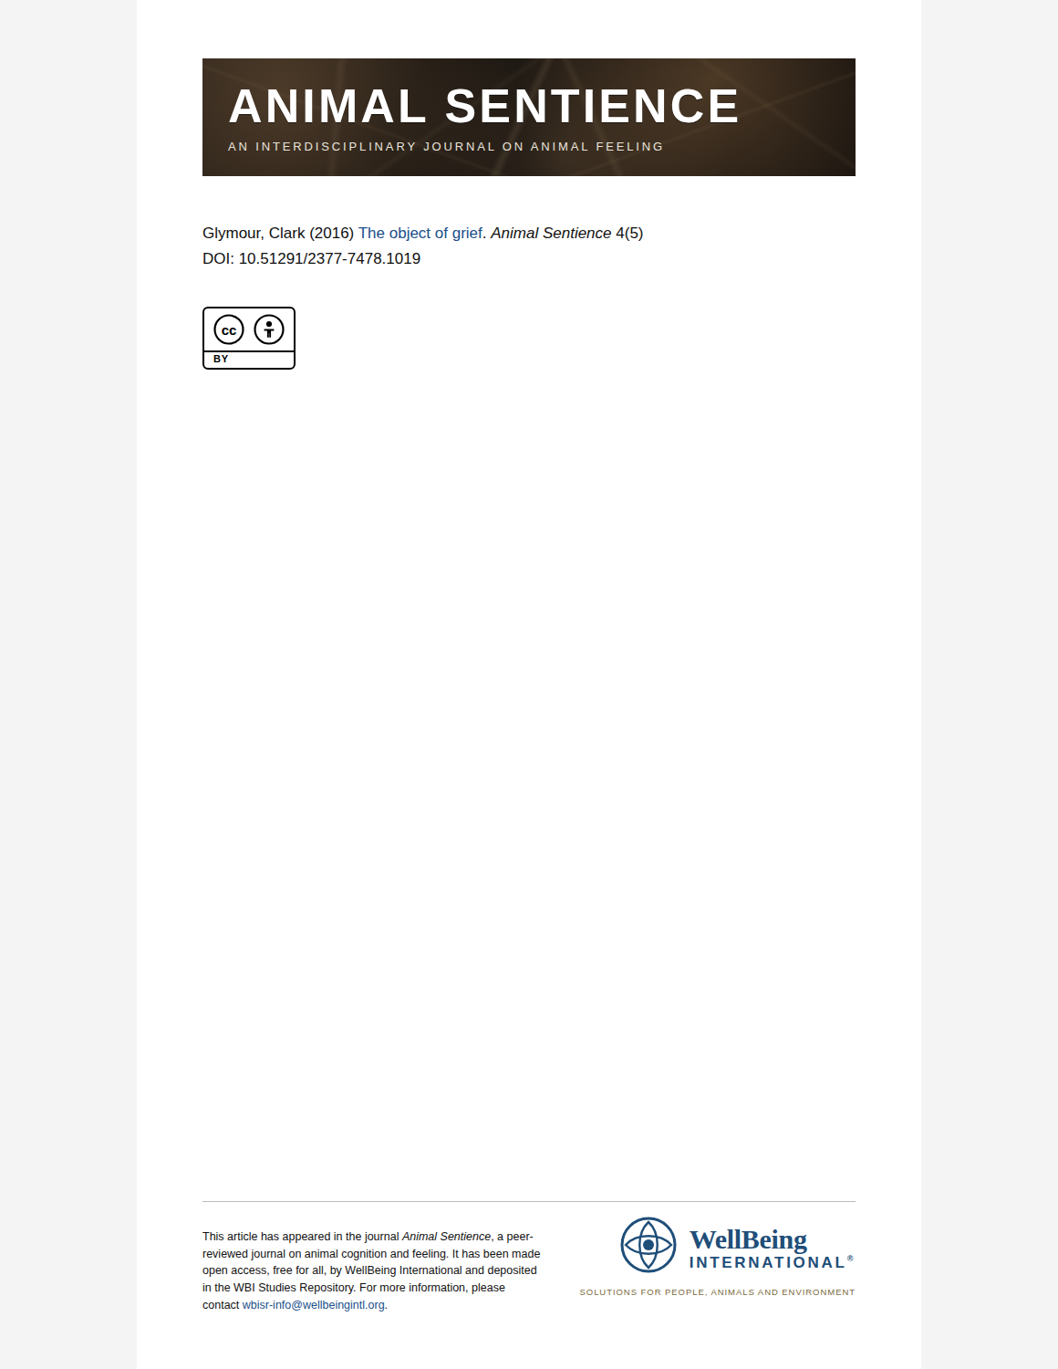Animal Sentience
An Interdisciplinary Journal on Animal Feeling
Glymour, Clark (2016) The object of grief. Animal Sentience 4(5)
DOI: 10.51291/2377-7478.1019
cc BY
This article has appeared in the journal Animal Sentience, a peer-reviewed journal on animal cognition and feeling. It has been made open access, free for all, by WellBeing International and deposited in the WBI Studies Repository. For more information, please contact wbisr-info@wellbeingintl.org.
WellBeing INTERNATIONAL®
Solutions for People, Animals and Environment